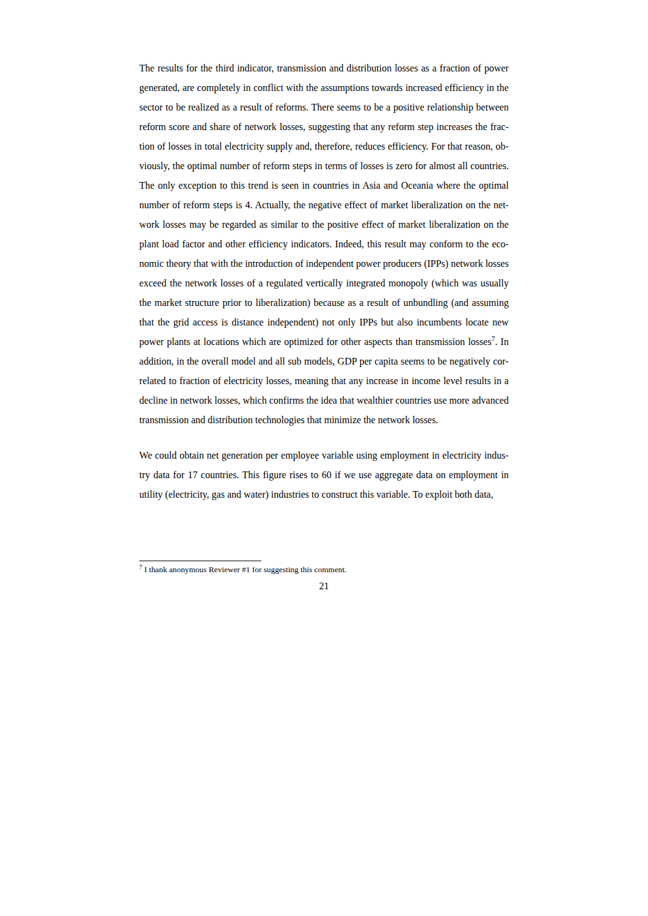The results for the third indicator, transmission and distribution losses as a fraction of power generated, are completely in conflict with the assumptions towards increased efficiency in the sector to be realized as a result of reforms. There seems to be a positive relationship between reform score and share of network losses, suggesting that any reform step increases the fraction of losses in total electricity supply and, therefore, reduces efficiency. For that reason, obviously, the optimal number of reform steps in terms of losses is zero for almost all countries. The only exception to this trend is seen in countries in Asia and Oceania where the optimal number of reform steps is 4. Actually, the negative effect of market liberalization on the network losses may be regarded as similar to the positive effect of market liberalization on the plant load factor and other efficiency indicators. Indeed, this result may conform to the economic theory that with the introduction of independent power producers (IPPs) network losses exceed the network losses of a regulated vertically integrated monopoly (which was usually the market structure prior to liberalization) because as a result of unbundling (and assuming that the grid access is distance independent) not only IPPs but also incumbents locate new power plants at locations which are optimized for other aspects than transmission losses7. In addition, in the overall model and all sub models, GDP per capita seems to be negatively correlated to fraction of electricity losses, meaning that any increase in income level results in a decline in network losses, which confirms the idea that wealthier countries use more advanced transmission and distribution technologies that minimize the network losses.
We could obtain net generation per employee variable using employment in electricity industry data for 17 countries. This figure rises to 60 if we use aggregate data on employment in utility (electricity, gas and water) industries to construct this variable. To exploit both data,
7 I thank anonymous Reviewer #1 for suggesting this comment.
21